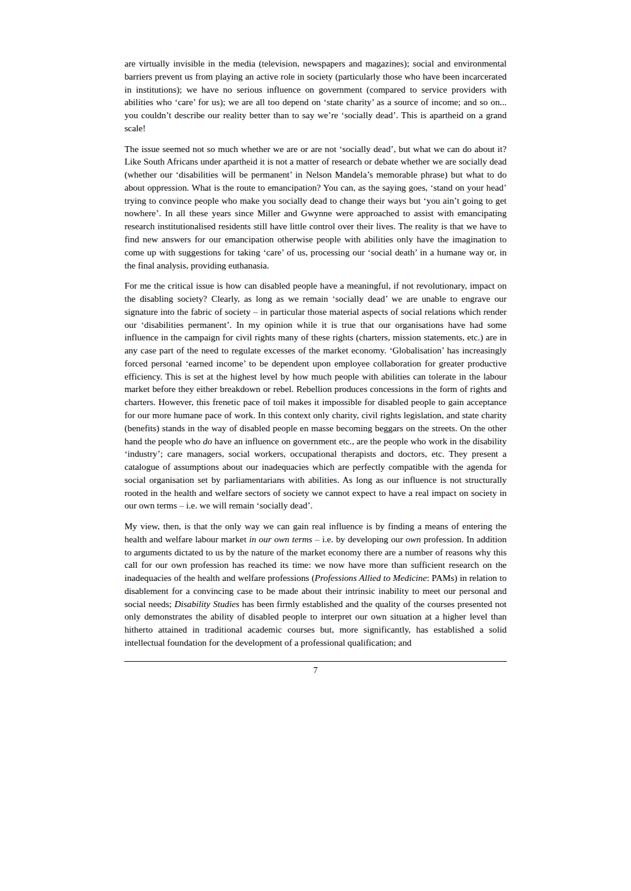are virtually invisible in the media (television, newspapers and magazines); social and environmental barriers prevent us from playing an active role in society (particularly those who have been incarcerated in institutions); we have no serious influence on government (compared to service providers with abilities who ‘care’ for us); we are all too depend on ‘state charity’ as a source of income; and so on... you couldn’t describe our reality better than to say we’re ‘socially dead’. This is apartheid on a grand scale!
The issue seemed not so much whether we are or are not ‘socially dead’, but what we can do about it? Like South Africans under apartheid it is not a matter of research or debate whether we are socially dead (whether our ‘disabilities will be permanent’ in Nelson Mandela’s memorable phrase) but what to do about oppression. What is the route to emancipation? You can, as the saying goes, ‘stand on your head’ trying to convince people who make you socially dead to change their ways but ‘you ain’t going to get nowhere’. In all these years since Miller and Gwynne were approached to assist with emancipating research institutionalised residents still have little control over their lives. The reality is that we have to find new answers for our emancipation otherwise people with abilities only have the imagination to come up with suggestions for taking ‘care’ of us, processing our ‘social death’ in a humane way or, in the final analysis, providing euthanasia.
For me the critical issue is how can disabled people have a meaningful, if not revolutionary, impact on the disabling society? Clearly, as long as we remain ‘socially dead’ we are unable to engrave our signature into the fabric of society – in particular those material aspects of social relations which render our ‘disabilities permanent’. In my opinion while it is true that our organisations have had some influence in the campaign for civil rights many of these rights (charters, mission statements, etc.) are in any case part of the need to regulate excesses of the market economy. ‘Globalisation’ has increasingly forced personal ‘earned income’ to be dependent upon employee collaboration for greater productive efficiency. This is set at the highest level by how much people with abilities can tolerate in the labour market before they either breakdown or rebel. Rebellion produces concessions in the form of rights and charters. However, this frenetic pace of toil makes it impossible for disabled people to gain acceptance for our more humane pace of work. In this context only charity, civil rights legislation, and state charity (benefits) stands in the way of disabled people en masse becoming beggars on the streets. On the other hand the people who do have an influence on government etc., are the people who work in the disability ‘industry’; care managers, social workers, occupational therapists and doctors, etc. They present a catalogue of assumptions about our inadequacies which are perfectly compatible with the agenda for social organisation set by parliamentarians with abilities. As long as our influence is not structurally rooted in the health and welfare sectors of society we cannot expect to have a real impact on society in our own terms – i.e. we will remain ‘socially dead’.
My view, then, is that the only way we can gain real influence is by finding a means of entering the health and welfare labour market in our own terms – i.e. by developing our own profession. In addition to arguments dictated to us by the nature of the market economy there are a number of reasons why this call for our own profession has reached its time: we now have more than sufficient research on the inadequacies of the health and welfare professions (Professions Allied to Medicine: PAMs) in relation to disablement for a convincing case to be made about their intrinsic inability to meet our personal and social needs; Disability Studies has been firmly established and the quality of the courses presented not only demonstrates the ability of disabled people to interpret our own situation at a higher level than hitherto attained in traditional academic courses but, more significantly, has established a solid intellectual foundation for the development of a professional qualification; and
7